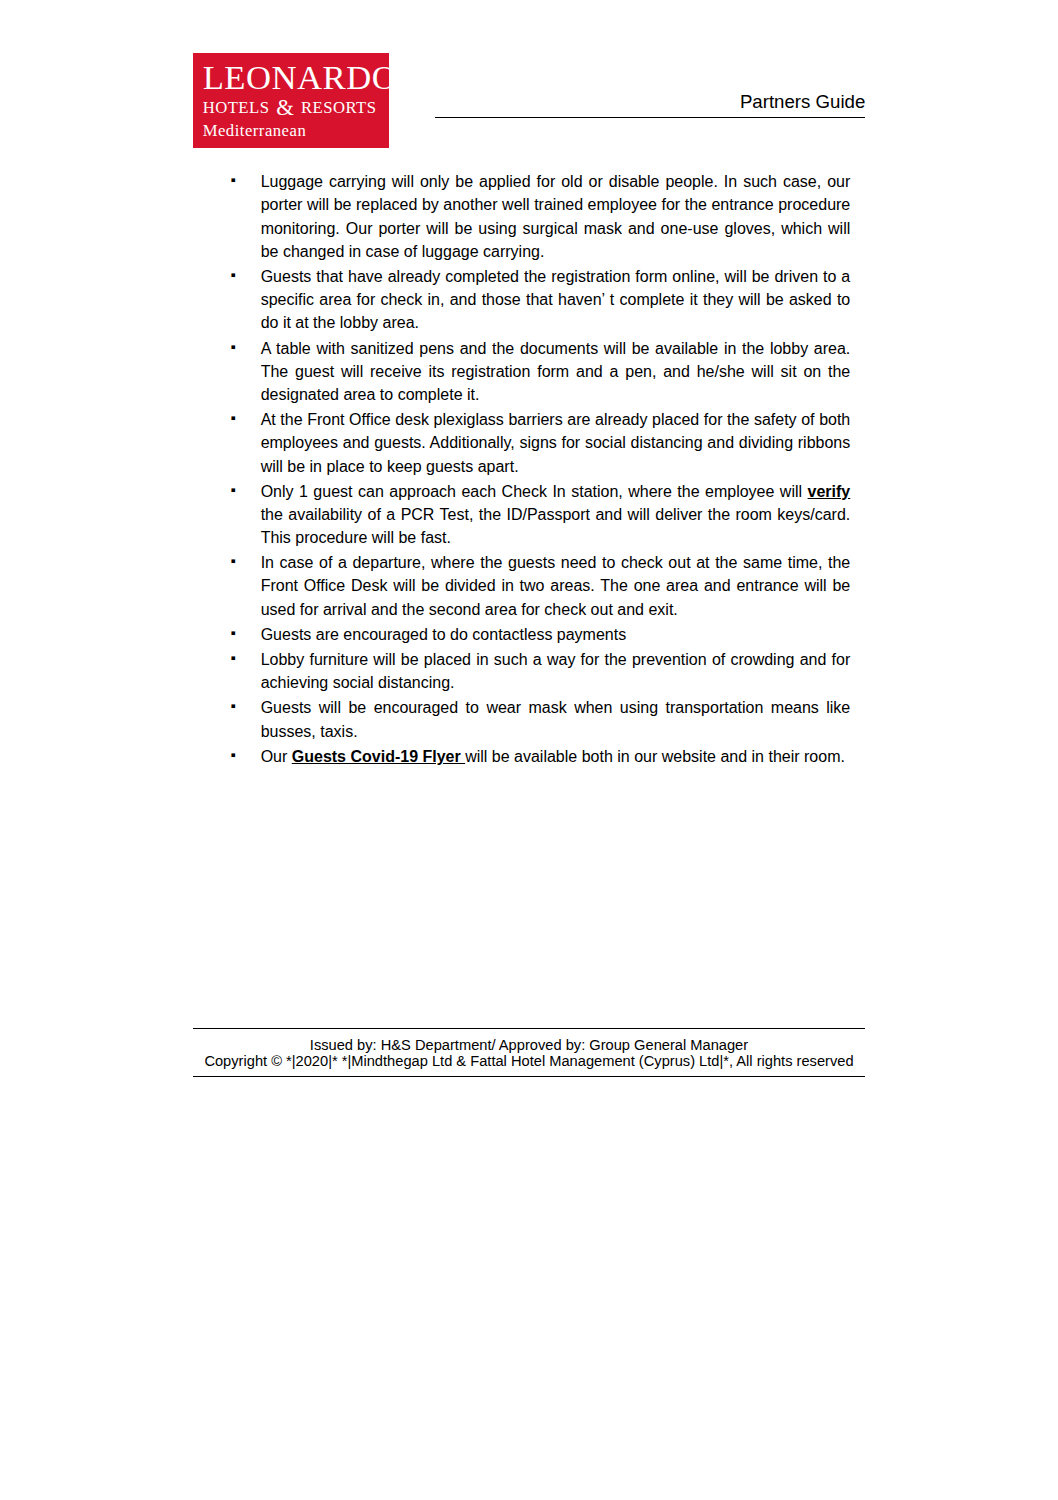LEONARDO
HOTELS & RESORTS
Mediterranean
Partners Guide
Luggage carrying will only be applied for old or disable people. In such case, our porter will be replaced by another well trained employee for the entrance procedure monitoring. Our porter will be using surgical mask and one-use gloves, which will be changed in case of luggage carrying.
Guests that have already completed the registration form online, will be driven to a specific area for check in, and those that haven’ t complete it they will be asked to do it at the lobby area.
A table with sanitized pens and the documents will be available in the lobby area. The guest will receive its registration form and a pen, and he/she will sit on the designated area to complete it.
At the Front Office desk plexiglass barriers are already placed for the safety of both employees and guests. Additionally, signs for social distancing and dividing ribbons will be in place to keep guests apart.
Only 1 guest can approach each Check In station, where the employee will verify the availability of a PCR Test, the ID/Passport and will deliver the room keys/card. This procedure will be fast.
In case of a departure, where the guests need to check out at the same time, the Front Office Desk will be divided in two areas. The one area and entrance will be used for arrival and the second area for check out and exit.
Guests are encouraged to do contactless payments
Lobby furniture will be placed in such a way for the prevention of crowding and for achieving social distancing.
Guests will be encouraged to wear mask when using transportation means like busses, taxis.
Our Guests Covid-19 Flyer will be available both in our website and in their room.
Issued by: H&S Department/ Approved by: Group General Manager
Copyright © *|2020|* *|Mindthegap Ltd & Fattal Hotel Management (Cyprus) Ltd|*, All rights reserved